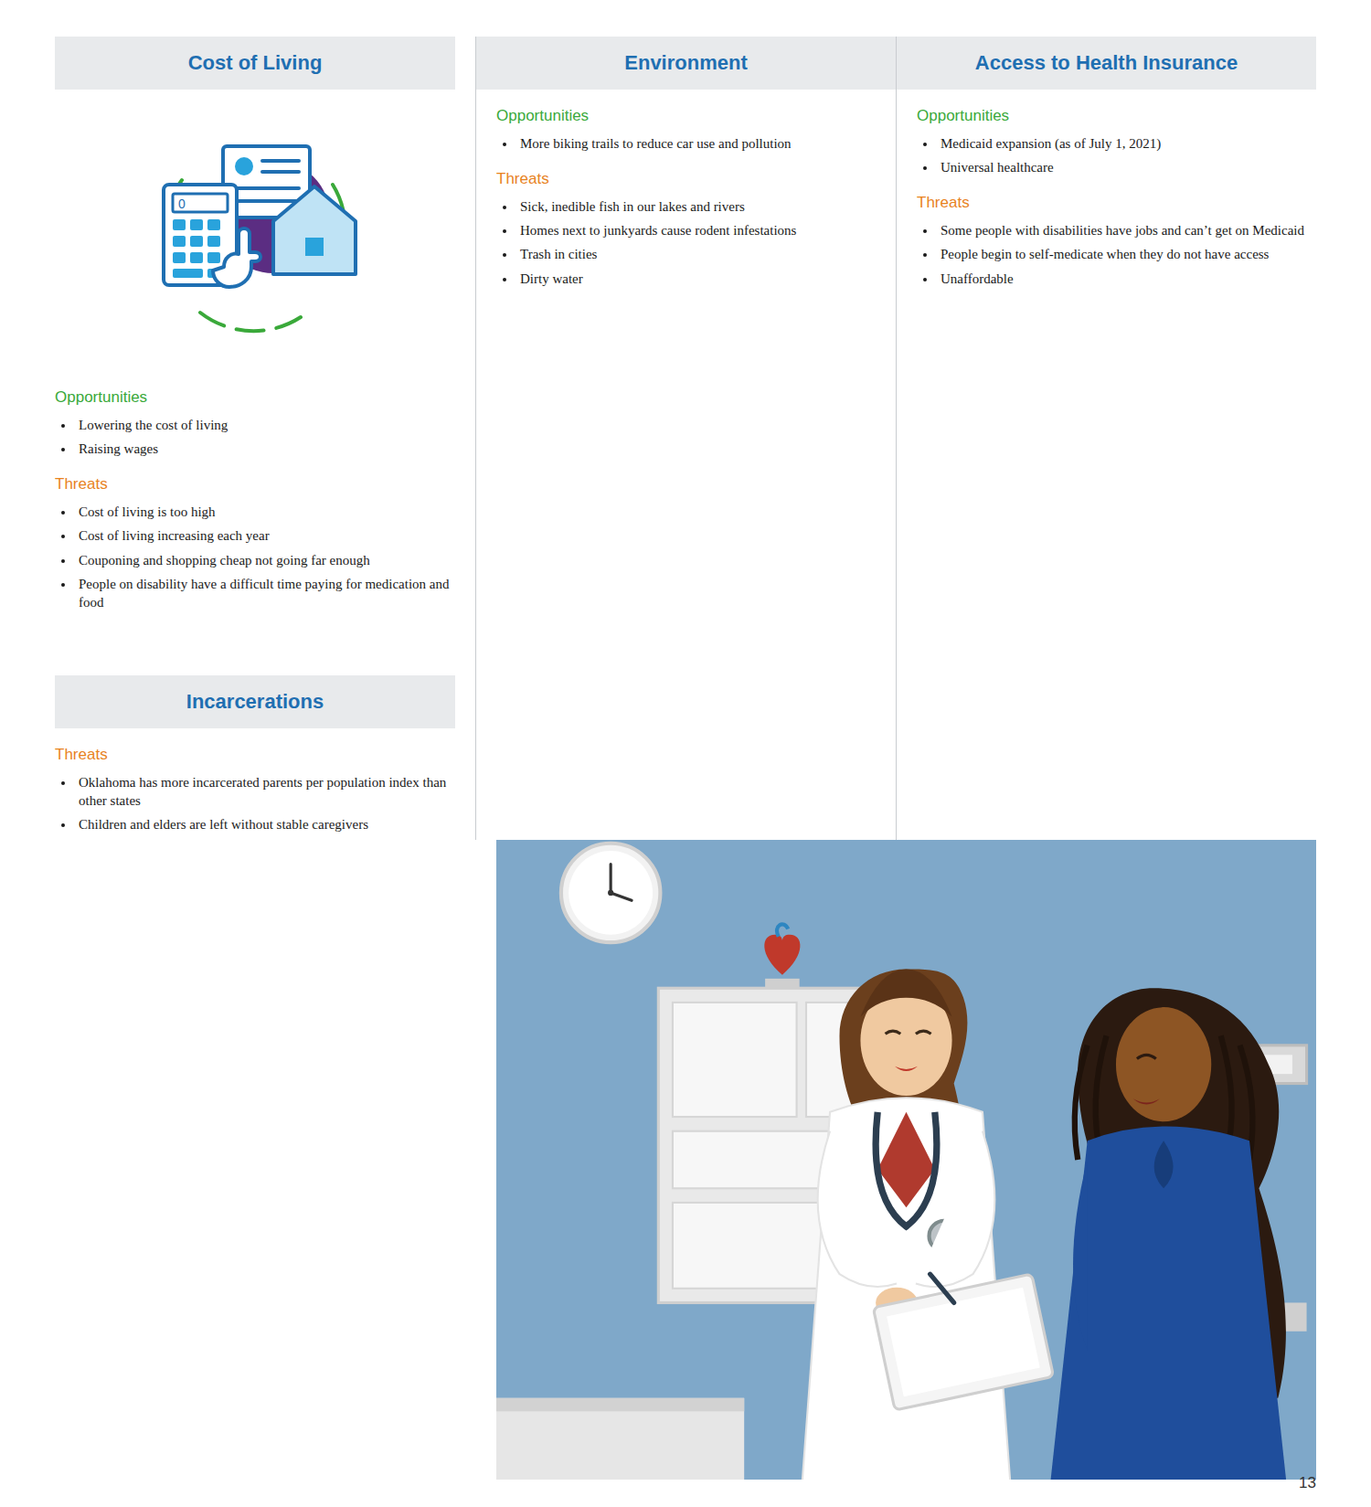Cost of Living
0
Opportunities
Lowering the cost of living
Raising wages
Threats
Cost of living is too high
Cost of living increasing each year
Couponing and shopping cheap not going far enough
People on disability have a difficult time paying for medication and food
Incarcerations
Threats
Oklahoma has more incarcerated parents per population index than other states
Children and elders are left without stable caregivers
Environment
Opportunities
More biking trails to reduce car use and pollution
Threats
Sick, inedible fish in our lakes and rivers
Homes next to junkyards cause rodent infestations
Trash in cities
Dirty water
Access to Health Insurance
Opportunities
Medicaid expansion (as of July 1, 2021)
Universal healthcare
Threats
Some people with disabilities have jobs and can’t get on Medicaid
People begin to self-medicate when they do not have access
Unaffordable
13